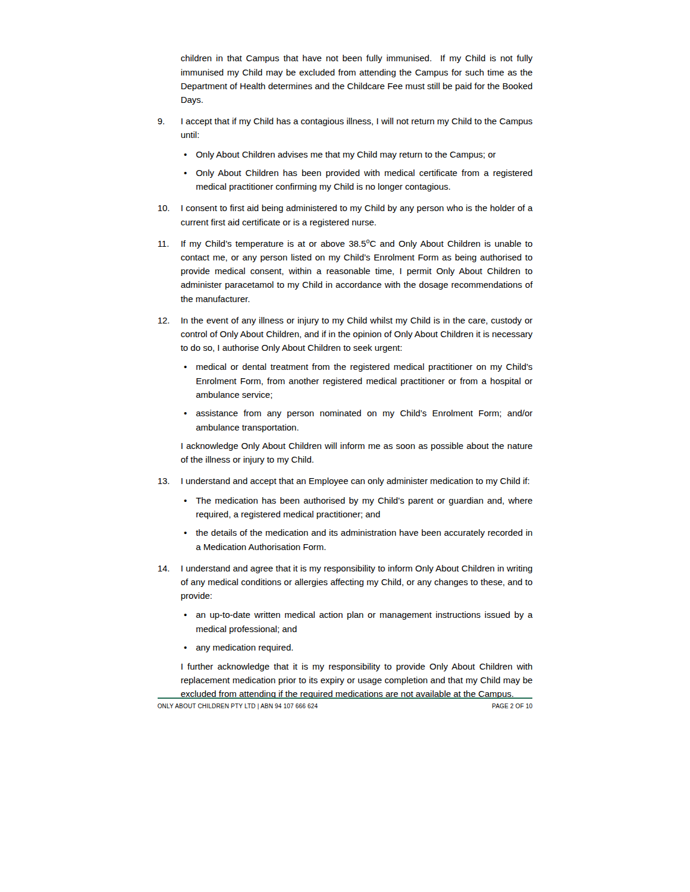children in that Campus that have not been fully immunised. If my Child is not fully immunised my Child may be excluded from attending the Campus for such time as the Department of Health determines and the Childcare Fee must still be paid for the Booked Days.
9.
I accept that if my Child has a contagious illness, I will not return my Child to the Campus until:
Only About Children advises me that my Child may return to the Campus; or
Only About Children has been provided with medical certificate from a registered medical practitioner confirming my Child is no longer contagious.
10.
I consent to first aid being administered to my Child by any person who is the holder of a current first aid certificate or is a registered nurse.
11.
If my Child’s temperature is at or above 38.5oC and Only About Children is unable to contact me, or any person listed on my Child’s Enrolment Form as being authorised to provide medical consent, within a reasonable time, I permit Only About Children to administer paracetamol to my Child in accordance with the dosage recommendations of the manufacturer.
12.
In the event of any illness or injury to my Child whilst my Child is in the care, custody or control of Only About Children, and if in the opinion of Only About Children it is necessary to do so, I authorise Only About Children to seek urgent:
medical or dental treatment from the registered medical practitioner on my Child’s Enrolment Form, from another registered medical practitioner or from a hospital or ambulance service;
assistance from any person nominated on my Child’s Enrolment Form; and/or ambulance transportation.
I acknowledge Only About Children will inform me as soon as possible about the nature of the illness or injury to my Child.
13.
I understand and accept that an Employee can only administer medication to my Child if:
The medication has been authorised by my Child’s parent or guardian and, where required, a registered medical practitioner; and
the details of the medication and its administration have been accurately recorded in a Medication Authorisation Form.
14.
I understand and agree that it is my responsibility to inform Only About Children in writing of any medical conditions or allergies affecting my Child, or any changes to these, and to provide:
an up-to-date written medical action plan or management instructions issued by a medical professional; and
any medication required.
I further acknowledge that it is my responsibility to provide Only About Children with replacement medication prior to its expiry or usage completion and that my Child may be excluded from attending if the required medications are not available at the Campus.
ONLY ABOUT CHILDREN PTY LTD | ABN 94 107 666 624 PAGE 2 OF 10